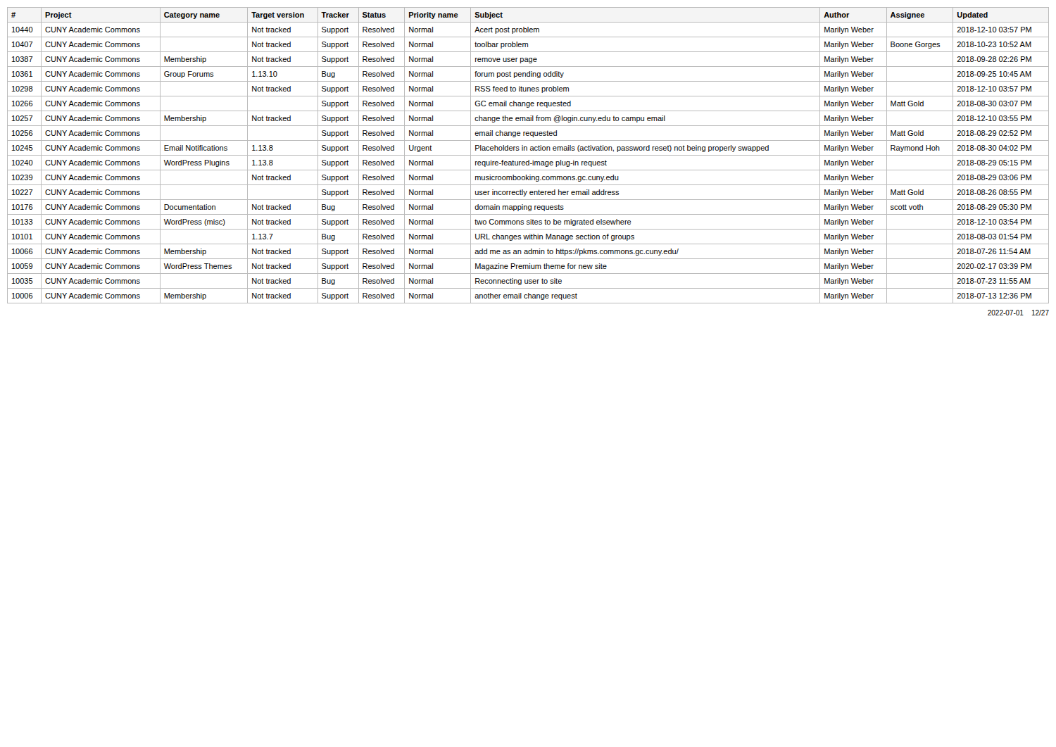| # | Project | Category name | Target version | Tracker | Status | Priority name | Subject | Author | Assignee | Updated |
| --- | --- | --- | --- | --- | --- | --- | --- | --- | --- | --- |
| 10440 | CUNY Academic Commons | | Not tracked | Support | Resolved | Normal | Acert post problem | Marilyn Weber | | 2018-12-10 03:57 PM |
| 10407 | CUNY Academic Commons | | Not tracked | Support | Resolved | Normal | toolbar problem | Marilyn Weber | Boone Gorges | 2018-10-23 10:52 AM |
| 10387 | CUNY Academic Commons | Membership | Not tracked | Support | Resolved | Normal | remove user page | Marilyn Weber | | 2018-09-28 02:26 PM |
| 10361 | CUNY Academic Commons | Group Forums | 1.13.10 | Bug | Resolved | Normal | forum post pending oddity | Marilyn Weber | | 2018-09-25 10:45 AM |
| 10298 | CUNY Academic Commons | | Not tracked | Support | Resolved | Normal | RSS feed to itunes problem | Marilyn Weber | | 2018-12-10 03:57 PM |
| 10266 | CUNY Academic Commons | | | Support | Resolved | Normal | GC email change requested | Marilyn Weber | Matt Gold | 2018-08-30 03:07 PM |
| 10257 | CUNY Academic Commons | Membership | Not tracked | Support | Resolved | Normal | change the email from @login.cuny.edu to campu email | Marilyn Weber | | 2018-12-10 03:55 PM |
| 10256 | CUNY Academic Commons | | | Support | Resolved | Normal | email change requested | Marilyn Weber | Matt Gold | 2018-08-29 02:52 PM |
| 10245 | CUNY Academic Commons | Email Notifications | 1.13.8 | Support | Resolved | Urgent | Placeholders in action emails (activation, password reset) not being properly swapped | Marilyn Weber | Raymond Hoh | 2018-08-30 04:02 PM |
| 10240 | CUNY Academic Commons | WordPress Plugins | 1.13.8 | Support | Resolved | Normal | require-featured-image plug-in request | Marilyn Weber | | 2018-08-29 05:15 PM |
| 10239 | CUNY Academic Commons | | Not tracked | Support | Resolved | Normal | musicroombooking.commons.gc.cuny.edu | Marilyn Weber | | 2018-08-29 03:06 PM |
| 10227 | CUNY Academic Commons | | | Support | Resolved | Normal | user incorrectly entered her email address | Marilyn Weber | Matt Gold | 2018-08-26 08:55 PM |
| 10176 | CUNY Academic Commons | Documentation | Not tracked | Bug | Resolved | Normal | domain mapping requests | Marilyn Weber | scott voth | 2018-08-29 05:30 PM |
| 10133 | CUNY Academic Commons | WordPress (misc) | Not tracked | Support | Resolved | Normal | two Commons sites to be migrated elsewhere | Marilyn Weber | | 2018-12-10 03:54 PM |
| 10101 | CUNY Academic Commons | | 1.13.7 | Bug | Resolved | Normal | URL changes within Manage section of groups | Marilyn Weber | | 2018-08-03 01:54 PM |
| 10066 | CUNY Academic Commons | Membership | Not tracked | Support | Resolved | Normal | add me as an admin to https://pkms.commons.gc.cuny.edu/ | Marilyn Weber | | 2018-07-26 11:54 AM |
| 10059 | CUNY Academic Commons | WordPress Themes | Not tracked | Support | Resolved | Normal | Magazine Premium theme for new site | Marilyn Weber | | 2020-02-17 03:39 PM |
| 10035 | CUNY Academic Commons | | Not tracked | Bug | Resolved | Normal | Reconnecting user to site | Marilyn Weber | | 2018-07-23 11:55 AM |
| 10006 | CUNY Academic Commons | Membership | Not tracked | Support | Resolved | Normal | another email change request | Marilyn Weber | | 2018-07-13 12:36 PM |
2022-07-01 12/27